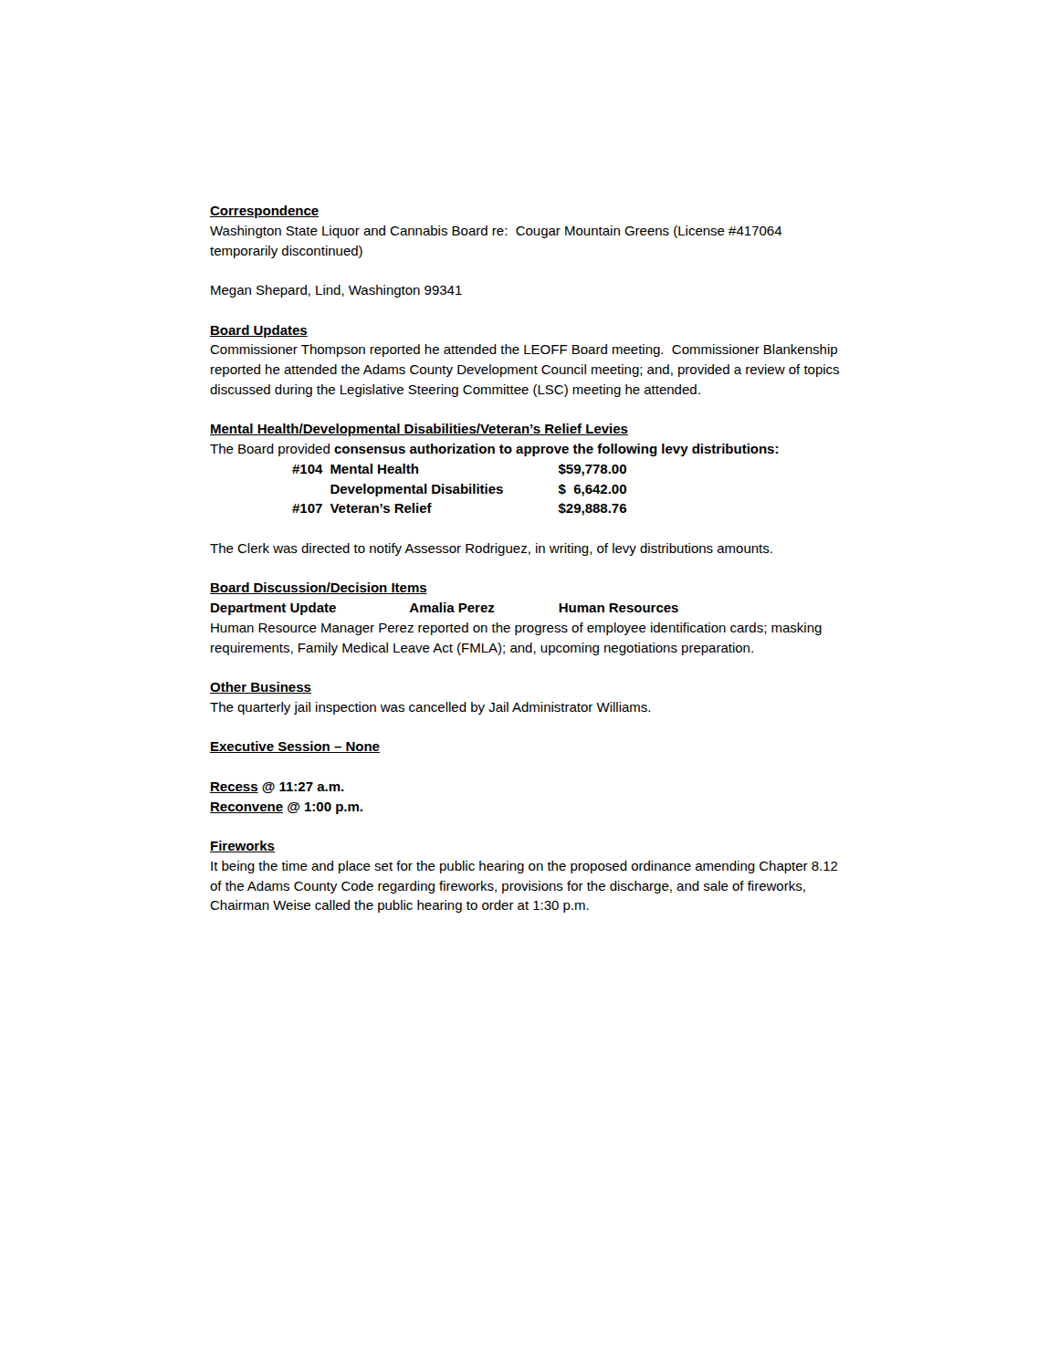Correspondence
Washington State Liquor and Cannabis Board re: Cougar Mountain Greens (License #417064 temporarily discontinued)
Megan Shepard, Lind, Washington 99341
Board Updates
Commissioner Thompson reported he attended the LEOFF Board meeting. Commissioner Blankenship reported he attended the Adams County Development Council meeting; and, provided a review of topics discussed during the Legislative Steering Committee (LSC) meeting he attended.
Mental Health/Developmental Disabilities/Veteran’s Relief Levies
The Board provided consensus authorization to approve the following levy distributions:
| #104 | Mental Health | $59,778.00 |
| | Developmental Disabilities | $ 6,642.00 |
| #107 | Veteran’s Relief | $29,888.76 |
The Clerk was directed to notify Assessor Rodriguez, in writing, of levy distributions amounts.
Board Discussion/Decision Items
Department UpdateAmalia Perez Human Resources
Human Resource Manager Perez reported on the progress of employee identification cards; masking requirements, Family Medical Leave Act (FMLA); and, upcoming negotiations preparation.
Other Business
The quarterly jail inspection was cancelled by Jail Administrator Williams.
Executive Session – None
Recess @ 11:27 a.m.
Reconvene @ 1:00 p.m.
Fireworks
It being the time and place set for the public hearing on the proposed ordinance amending Chapter 8.12 of the Adams County Code regarding fireworks, provisions for the discharge, and sale of fireworks, Chairman Weise called the public hearing to order at 1:30 p.m.